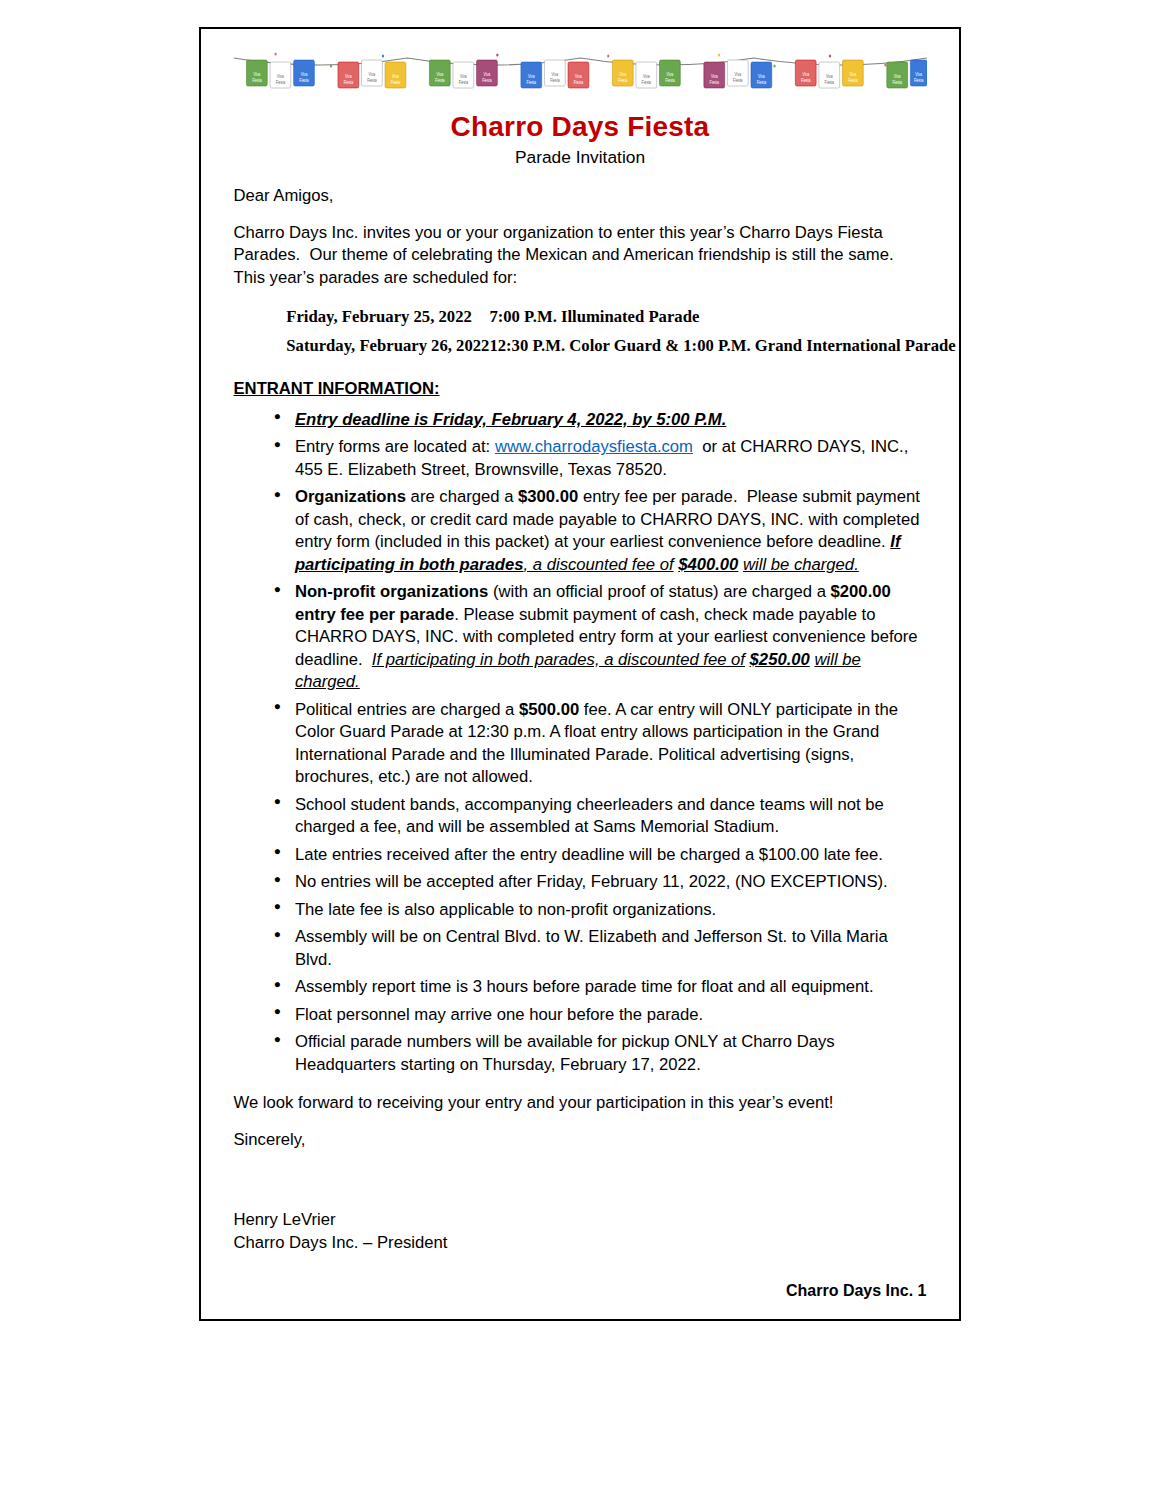Viva Fiesta Viva Fiesta Viva Fiesta Viva Fiesta Viva Fiesta Viva Fiesta Viva Fiesta Viva Fiesta Viva Fiesta Viva Fiesta Viva Fiesta Viva Fiesta Viva Fiesta Viva Fiesta Viva Fiesta Viva Fiesta Viva Fiesta Viva Fiesta Viva Fiesta Viva Fiesta Viva Fiesta Viva Fiesta Viva Fiesta
Charro Days Fiesta
Parade Invitation
Dear Amigos,
Charro Days Inc. invites you or your organization to enter this year’s Charro Days Fiesta Parades. Our theme of celebrating the Mexican and American friendship is still the same. This year’s parades are scheduled for:
| Friday, February 25, 2022 | 7:00 P.M. Illuminated Parade |
| Saturday, February 26, 2022 | 12:30 P.M. Color Guard & 1:00 P.M. Grand International Parade |
ENTRANT INFORMATION:
Entry deadline is Friday, February 4, 2022, by 5:00 P.M.
Entry forms are located at: www.charrodaysfiesta.com or at CHARRO DAYS, INC., 455 E. Elizabeth Street, Brownsville, Texas 78520.
Organizations are charged a $300.00 entry fee per parade. Please submit payment of cash, check, or credit card made payable to CHARRO DAYS, INC. with completed entry form (included in this packet) at your earliest convenience before deadline. If participating in both parades, a discounted fee of $400.00 will be charged.
Non-profit organizations (with an official proof of status) are charged a $200.00 entry fee per parade. Please submit payment of cash, check made payable to CHARRO DAYS, INC. with completed entry form at your earliest convenience before deadline. If participating in both parades, a discounted fee of $250.00 will be charged.
Political entries are charged a $500.00 fee. A car entry will ONLY participate in the Color Guard Parade at 12:30 p.m. A float entry allows participation in the Grand International Parade and the Illuminated Parade. Political advertising (signs, brochures, etc.) are not allowed.
School student bands, accompanying cheerleaders and dance teams will not be charged a fee, and will be assembled at Sams Memorial Stadium.
Late entries received after the entry deadline will be charged a $100.00 late fee.
No entries will be accepted after Friday, February 11, 2022, (NO EXCEPTIONS).
The late fee is also applicable to non-profit organizations.
Assembly will be on Central Blvd. to W. Elizabeth and Jefferson St. to Villa Maria Blvd.
Assembly report time is 3 hours before parade time for float and all equipment.
Float personnel may arrive one hour before the parade.
Official parade numbers will be available for pickup ONLY at Charro Days Headquarters starting on Thursday, February 17, 2022.
We look forward to receiving your entry and your participation in this year’s event!
Sincerely,
Henry LeVrier
Charro Days Inc. – President
Charro Days Inc. 1